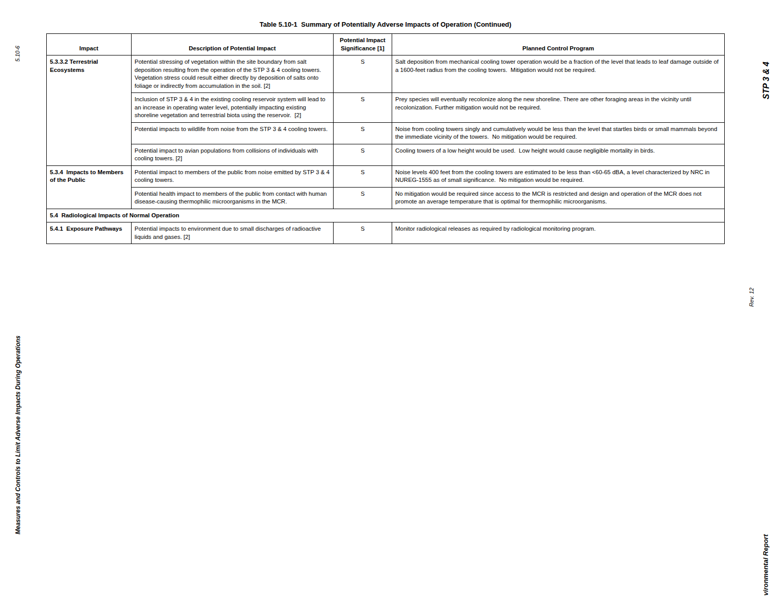5.10-6
Measures and Controls to Limit Adverse Impacts During Operations
STP 3 & 4
Rev. 12
Environmental Report
Table 5.10-1 Summary of Potentially Adverse Impacts of Operation (Continued)
| Impact | Description of Potential Impact | Potential Impact Significance [1] | Planned Control Program |
| --- | --- | --- | --- |
| 5.3.3.2 Terrestrial Ecosystems | Potential stressing of vegetation within the site boundary from salt deposition resulting from the operation of the STP 3 & 4 cooling towers. Vegetation stress could result either directly by deposition of salts onto foliage or indirectly from accumulation in the soil. [2] | S | Salt deposition from mechanical cooling tower operation would be a fraction of the level that leads to leaf damage outside of a 1600-feet radius from the cooling towers. Mitigation would not be required. |
| Inclusion of STP 3 & 4 in the existing cooling reservoir system will lead to an increase in operating water level, potentially impacting existing shoreline vegetation and terrestrial biota using the reservoir. [2] | S | Prey species will eventually recolonize along the new shoreline. There are other foraging areas in the vicinity until recolonization. Further mitigation would not be required. |
| Potential impacts to wildlife from noise from the STP 3 & 4 cooling towers. | S | Noise from cooling towers singly and cumulatively would be less than the level that startles birds or small mammals beyond the immediate vicinity of the towers. No mitigation would be required. |
| Potential impact to avian populations from collisions of individuals with cooling towers. [2] | S | Cooling towers of a low height would be used. Low height would cause negligible mortality in birds. |
| 5.3.4 Impacts to Members of the Public | Potential impact to members of the public from noise emitted by STP 3 & 4 cooling towers. | S | Noise levels 400 feet from the cooling towers are estimated to be less than <60-65 dBA, a level characterized by NRC in NUREG-1555 as of small significance. No mitigation would be required. |
| Potential health impact to members of the public from contact with human disease-causing thermophilic microorganisms in the MCR. | S | No mitigation would be required since access to the MCR is restricted and design and operation of the MCR does not promote an average temperature that is optimal for thermophilic microorganisms. |
| 5.4 Radiological Impacts of Normal Operation |
| 5.4.1 Exposure Pathways | Potential impacts to environment due to small discharges of radioactive liquids and gases. [2] | S | Monitor radiological releases as required by radiological monitoring program. |